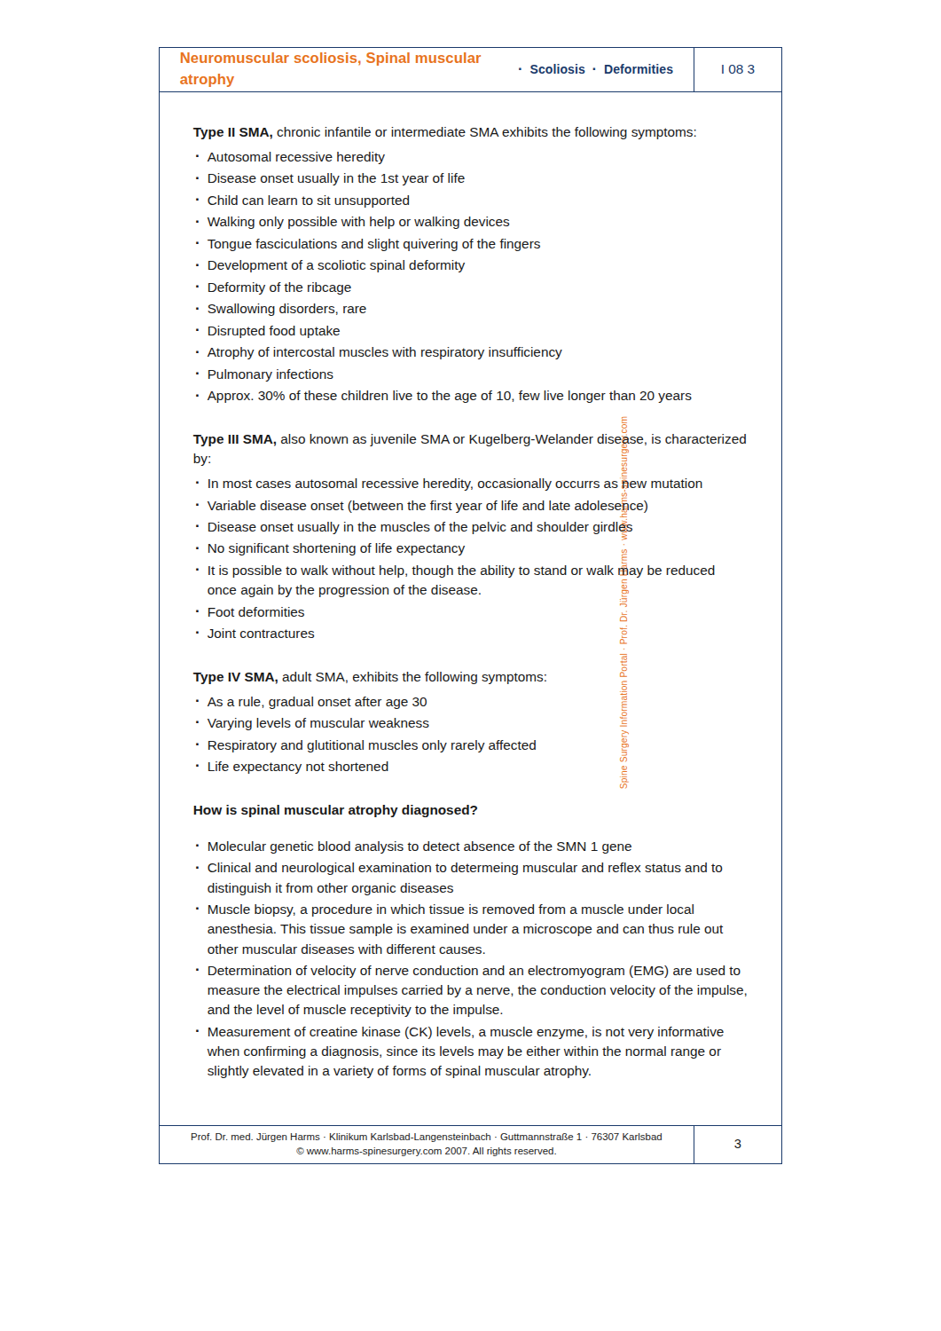Spine Surgery Information Portal · Prof. Dr. Jürgen Harms · www.harms-spinesurgery.com
Neuromuscular scoliosis, Spinal muscular atrophy · Scoliosis · Deformities
I 08 3
Type II SMA, chronic infantile or intermediate SMA exhibits the following symptoms:
Autosomal recessive heredity
Disease onset usually in the 1st year of life
Child can learn to sit unsupported
Walking only possible with help or walking devices
Tongue fasciculations and slight quivering of the fingers
Development of a scoliotic spinal deformity
Deformity of the ribcage
Swallowing disorders, rare
Disrupted food uptake
Atrophy of intercostal muscles with respiratory insufficiency
Pulmonary infections
Approx. 30% of these children live to the age of 10, few live longer than 20 years
Type III SMA, also known as juvenile SMA or Kugelberg-Welander disease, is characterized by:
In most cases autosomal recessive heredity, occasionally occurrs as new mutation
Variable disease onset (between the first year of life and late adolesence)
Disease onset usually in the muscles of the pelvic and shoulder girdles
No significant shortening of life expectancy
It is possible to walk without help, though the ability to stand or walk may be reduced once again by the progression of the disease.
Foot deformities
Joint contractures
Type IV SMA, adult SMA, exhibits the following symptoms:
As a rule, gradual onset after age 30
Varying levels of muscular weakness
Respiratory and glutitional muscles only rarely affected
Life expectancy not shortened
How is spinal muscular atrophy diagnosed?
Molecular genetic blood analysis to detect absence of the SMN 1 gene
Clinical and neurological examination to determeing muscular and reflex status and to distinguish it from other organic diseases
Muscle biopsy, a procedure in which tissue is removed from a muscle under local anesthesia. This tissue sample is examined under a microscope and can thus rule out other muscular diseases with different causes.
Determination of velocity of nerve conduction and an electromyogram (EMG) are used to measure the electrical impulses carried by a nerve, the conduction velocity of the impulse, and the level of muscle receptivity to the impulse.
Measurement of creatine kinase (CK) levels, a muscle enzyme, is not very informative when confirming a diagnosis, since its levels may be either within the normal range or slightly elevated in a variety of forms of spinal muscular atrophy.
Prof. Dr. med. Jürgen Harms · Klinikum Karlsbad-Langensteinbach · Guttmannstraße 1 · 76307 Karlsbad
© www.harms-spinesurgery.com 2007. All rights reserved.
3